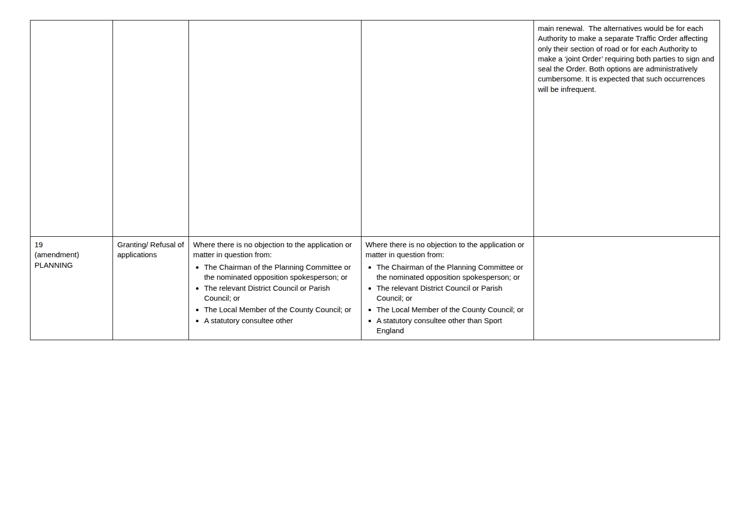| | | | | main renewal. The alternatives would be for each Authority to make a separate Traffic Order affecting only their section of road or for each Authority to make a ‘joint Order’ requiring both parties to sign and seal the Order. Both options are administratively cumbersome. It is expected that such occurrences will be infrequent. |
| 19 (amendment) PLANNING | Granting/ Refusal of applications | Where there is no objection to the application or matter in question from: The Chairman of the Planning Committee or the nominated opposition spokesperson; or The relevant District Council or Parish Council; or The Local Member of the County Council; or A statutory consultee other | Where there is no objection to the application or matter in question from: The Chairman of the Planning Committee or the nominated opposition spokesperson; or The relevant District Council or Parish Council; or The Local Member of the County Council; or A statutory consultee other than Sport England | |